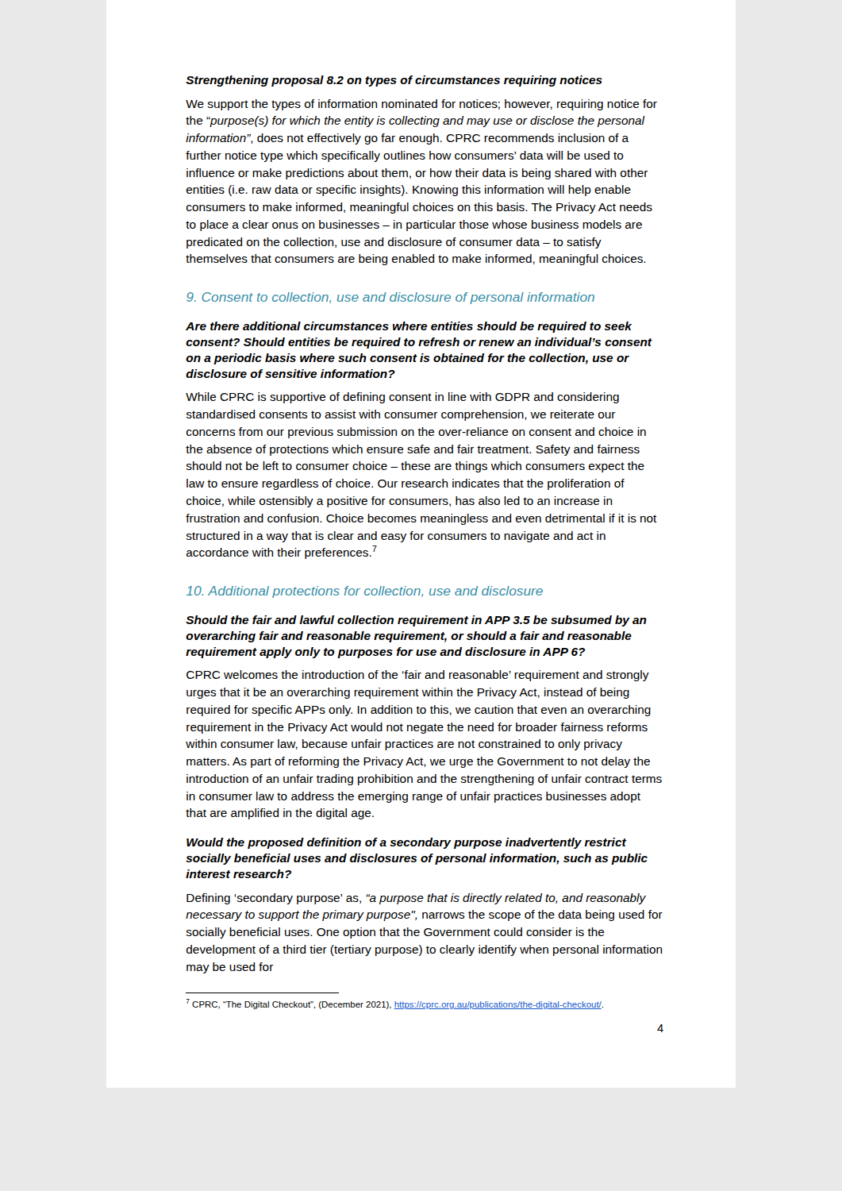Strengthening proposal 8.2 on types of circumstances requiring notices
We support the types of information nominated for notices; however, requiring notice for the “purpose(s) for which the entity is collecting and may use or disclose the personal information”, does not effectively go far enough. CPRC recommends inclusion of a further notice type which specifically outlines how consumers’ data will be used to influence or make predictions about them, or how their data is being shared with other entities (i.e. raw data or specific insights). Knowing this information will help enable consumers to make informed, meaningful choices on this basis. The Privacy Act needs to place a clear onus on businesses – in particular those whose business models are predicated on the collection, use and disclosure of consumer data – to satisfy themselves that consumers are being enabled to make informed, meaningful choices.
9. Consent to collection, use and disclosure of personal information
Are there additional circumstances where entities should be required to seek consent? Should entities be required to refresh or renew an individual’s consent on a periodic basis where such consent is obtained for the collection, use or disclosure of sensitive information?
While CPRC is supportive of defining consent in line with GDPR and considering standardised consents to assist with consumer comprehension, we reiterate our concerns from our previous submission on the over-reliance on consent and choice in the absence of protections which ensure safe and fair treatment. Safety and fairness should not be left to consumer choice – these are things which consumers expect the law to ensure regardless of choice. Our research indicates that the proliferation of choice, while ostensibly a positive for consumers, has also led to an increase in frustration and confusion. Choice becomes meaningless and even detrimental if it is not structured in a way that is clear and easy for consumers to navigate and act in accordance with their preferences.7
10. Additional protections for collection, use and disclosure
Should the fair and lawful collection requirement in APP 3.5 be subsumed by an overarching fair and reasonable requirement, or should a fair and reasonable requirement apply only to purposes for use and disclosure in APP 6?
CPRC welcomes the introduction of the ‘fair and reasonable’ requirement and strongly urges that it be an overarching requirement within the Privacy Act, instead of being required for specific APPs only. In addition to this, we caution that even an overarching requirement in the Privacy Act would not negate the need for broader fairness reforms within consumer law, because unfair practices are not constrained to only privacy matters. As part of reforming the Privacy Act, we urge the Government to not delay the introduction of an unfair trading prohibition and the strengthening of unfair contract terms in consumer law to address the emerging range of unfair practices businesses adopt that are amplified in the digital age.
Would the proposed definition of a secondary purpose inadvertently restrict socially beneficial uses and disclosures of personal information, such as public interest research?
Defining ‘secondary purpose’ as, “a purpose that is directly related to, and reasonably necessary to support the primary purpose", narrows the scope of the data being used for socially beneficial uses. One option that the Government could consider is the development of a third tier (tertiary purpose) to clearly identify when personal information may be used for
7 CPRC, “The Digital Checkout”, (December 2021), https://cprc.org.au/publications/the-digital-checkout/.
4